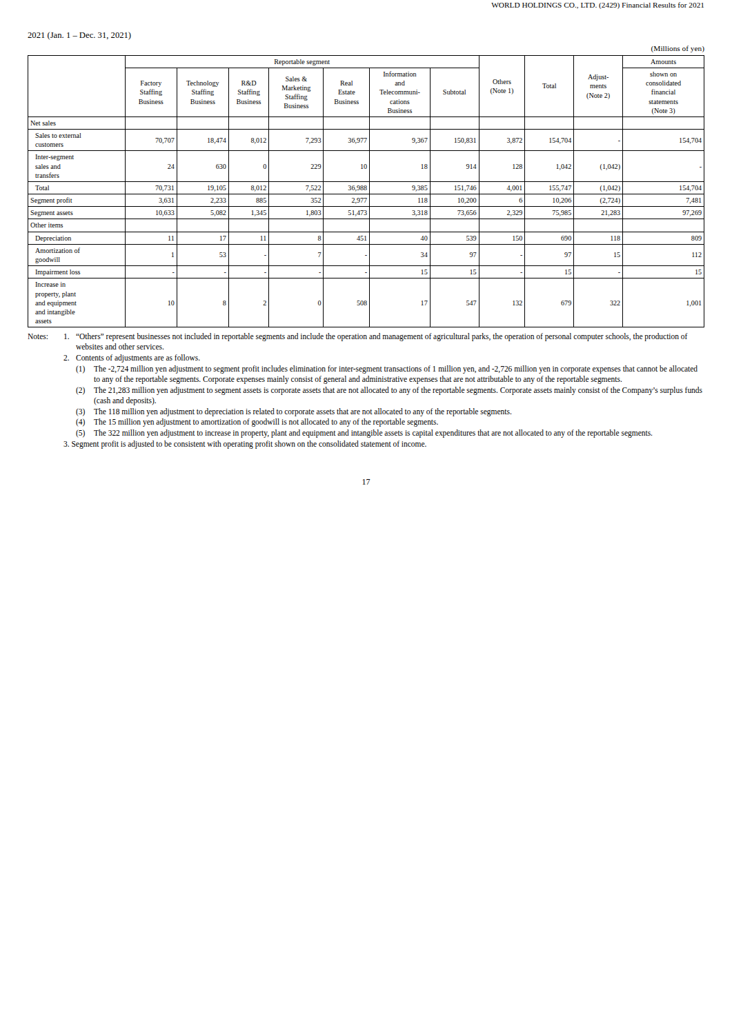WORLD HOLDINGS CO., LTD. (2429) Financial Results for 2021
2021 (Jan. 1 – Dec. 31, 2021)
(Millions of yen)
| | Reportable segment | Others (Note 1) | Total | Adjust- ments (Note 2) | Amounts |
| --- | --- | --- | --- | --- | --- |
| Factory Staffing Business | Technology Staffing Business | R&D Staffing Business | Sales & Marketing Staffing Business | Real Estate Business | Information and Telecommuni- cations Business | Subtotal | shown on consolidated financial statements (Note 3) |
| Net sales | | | | | | | | | | | |
| Sales to external customers | 70,707 | 18,474 | 8,012 | 7,293 | 36,977 | 9,367 | 150,831 | 3,872 | 154,704 | - | 154,704 |
| Inter-segment sales and transfers | 24 | 630 | 0 | 229 | 10 | 18 | 914 | 128 | 1,042 | (1,042) | - |
| Total | 70,731 | 19,105 | 8,012 | 7,522 | 36,988 | 9,385 | 151,746 | 4,001 | 155,747 | (1,042) | 154,704 |
| Segment profit | 3,631 | 2,233 | 885 | 352 | 2,977 | 118 | 10,200 | 6 | 10,206 | (2,724) | 7,481 |
| Segment assets | 10,633 | 5,082 | 1,345 | 1,803 | 51,473 | 3,318 | 73,656 | 2,329 | 75,985 | 21,283 | 97,269 |
| Other items | | | | | | | | | | | |
| Depreciation | 11 | 17 | 11 | 8 | 451 | 40 | 539 | 150 | 690 | 118 | 809 |
| Amortization of goodwill | 1 | 53 | - | 7 | - | 34 | 97 | - | 97 | 15 | 112 |
| Impairment loss | - | - | - | - | - | 15 | 15 | - | 15 | - | 15 |
| Increase in property, plant and equipment and intangible assets | 10 | 8 | 2 | 0 | 508 | 17 | 547 | 132 | 679 | 322 | 1,001 |
Notes:
1.
“Others” represent businesses not included in reportable segments and include the operation and management of agricultural parks, the operation of personal computer schools, the production of websites and other services.
2.
Contents of adjustments are as follows.
(1)
The -2,724 million yen adjustment to segment profit includes elimination for inter-segment transactions of 1 million yen, and -2,726 million yen in corporate expenses that cannot be allocated to any of the reportable segments. Corporate expenses mainly consist of general and administrative expenses that are not attributable to any of the reportable segments.
(2)
The 21,283 million yen adjustment to segment assets is corporate assets that are not allocated to any of the reportable segments. Corporate assets mainly consist of the Company’s surplus funds (cash and deposits).
(3)
The 118 million yen adjustment to depreciation is related to corporate assets that are not allocated to any of the reportable segments.
(4)
The 15 million yen adjustment to amortization of goodwill is not allocated to any of the reportable segments.
(5)
The 322 million yen adjustment to increase in property, plant and equipment and intangible assets is capital expenditures that are not allocated to any of the reportable segments.
3. Segment profit is adjusted to be consistent with operating profit shown on the consolidated statement of income.
17